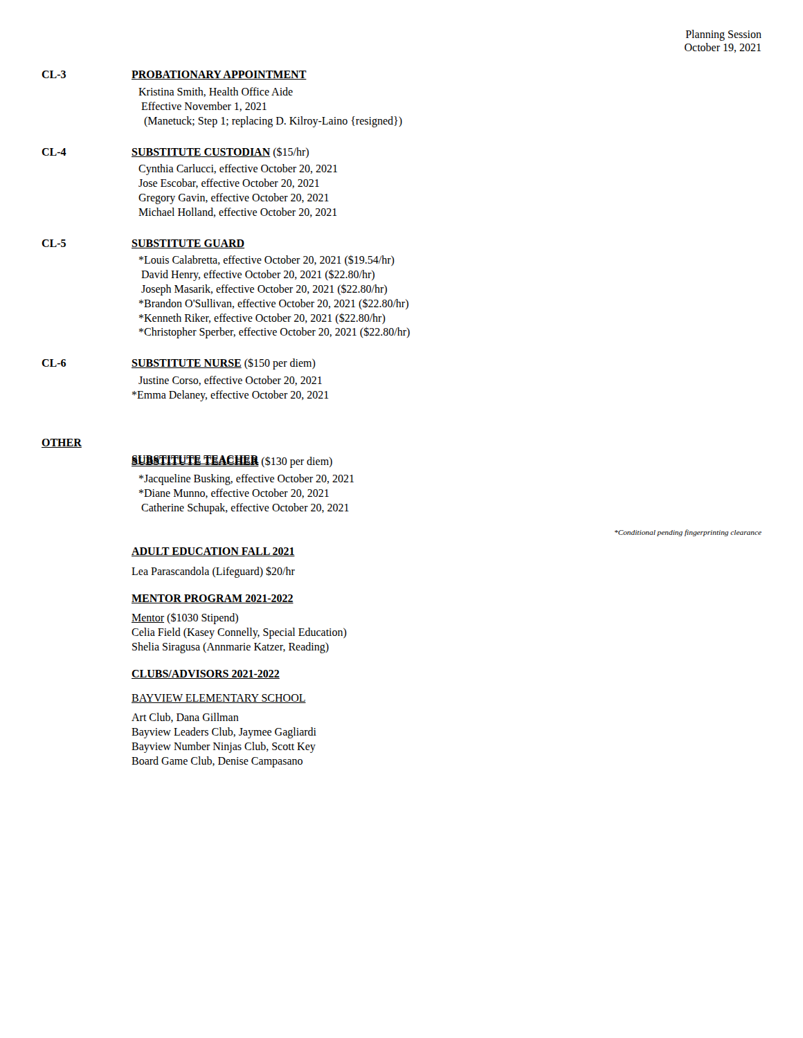Planning Session
October 19, 2021
CL-3
PROBATIONARY APPOINTMENT
Kristina Smith, Health Office Aide
Effective November 1, 2021
(Manetuck; Step 1; replacing D. Kilroy-Laino {resigned})
CL-4
SUBSTITUTE CUSTODIAN ($15/hr)
Cynthia Carlucci, effective October 20, 2021
Jose Escobar, effective October 20, 2021
Gregory Gavin, effective October 20, 2021
Michael Holland, effective October 20, 2021
CL-5
SUBSTITUTE GUARD
*Louis Calabretta, effective October 20, 2021 ($19.54/hr)
David Henry, effective October 20, 2021 ($22.80/hr)
Joseph Masarik, effective October 20, 2021 ($22.80/hr)
*Brandon O'Sullivan, effective October 20, 2021 ($22.80/hr)
*Kenneth Riker, effective October 20, 2021 ($22.80/hr)
*Christopher Sperber, effective October 20, 2021 ($22.80/hr)
CL-6
SUBSTITUTE NURSE ($150 per diem)
Justine Corso, effective October 20, 2021
*Emma Delaney, effective October 20, 2021
OTHER
SUBSTITUTE TEACHER
SUBSTITUTE TEACHER ($130 per diem)
*Jacqueline Busking, effective October 20, 2021
*Diane Munno, effective October 20, 2021
Catherine Schupak, effective October 20, 2021
*Conditional pending fingerprinting clearance
ADULT EDUCATION FALL 2021
Lea Parascandola (Lifeguard) $20/hr
MENTOR PROGRAM 2021-2022
Mentor ($1030 Stipend)
Celia Field (Kasey Connelly, Special Education)
Shelia Siragusa (Annmarie Katzer, Reading)
CLUBS/ADVISORS 2021-2022
BAYVIEW ELEMENTARY SCHOOL
Art Club, Dana Gillman
Bayview Leaders Club, Jaymee Gagliardi
Bayview Number Ninjas Club, Scott Key
Board Game Club, Denise Campasano